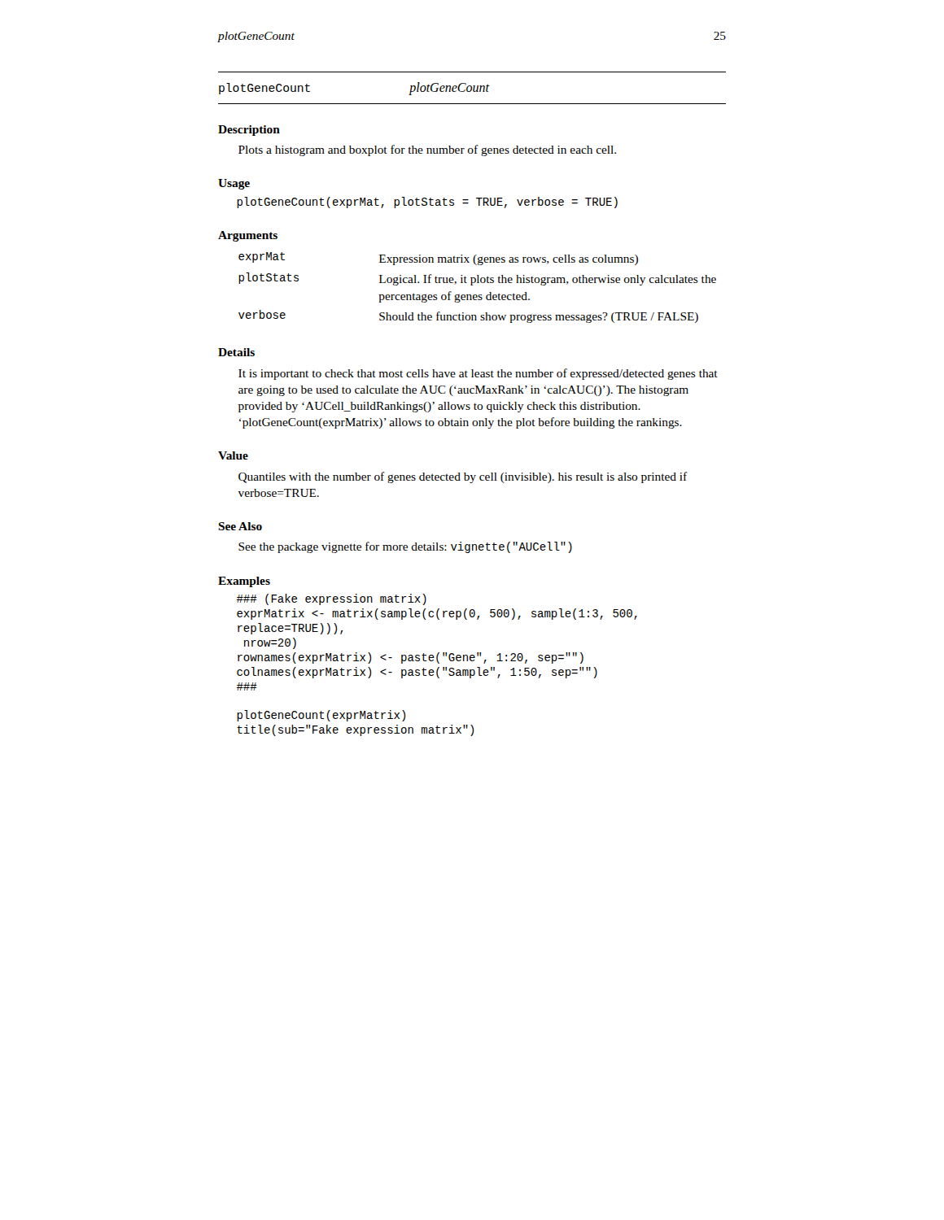plotGeneCount 25
plotGeneCount plotGeneCount
Description
Plots a histogram and boxplot for the number of genes detected in each cell.
Usage
plotGeneCount(exprMat, plotStats = TRUE, verbose = TRUE)
Arguments
| exprMat | Expression matrix (genes as rows, cells as columns) |
| plotStats | Logical. If true, it plots the histogram, otherwise only calculates the percentages of genes detected. |
| verbose | Should the function show progress messages? (TRUE / FALSE) |
Details
It is important to check that most cells have at least the number of expressed/detected genes that are going to be used to calculate the AUC (‘aucMaxRank’ in ‘calcAUC()’). The histogram provided by ‘AUCell_buildRankings()’ allows to quickly check this distribution. ‘plotGeneCount(exprMatrix)’ allows to obtain only the plot before building the rankings.
Value
Quantiles with the number of genes detected by cell (invisible). his result is also printed if verbose=TRUE.
See Also
See the package vignette for more details: vignette("AUCell")
Examples
### (Fake expression matrix)
exprMatrix <- matrix(sample(c(rep(0, 500), sample(1:3, 500, replace=TRUE))),
 nrow=20)
rownames(exprMatrix) <- paste("Gene", 1:20, sep="")
colnames(exprMatrix) <- paste("Sample", 1:50, sep="")
###

plotGeneCount(exprMatrix)
title(sub="Fake expression matrix")